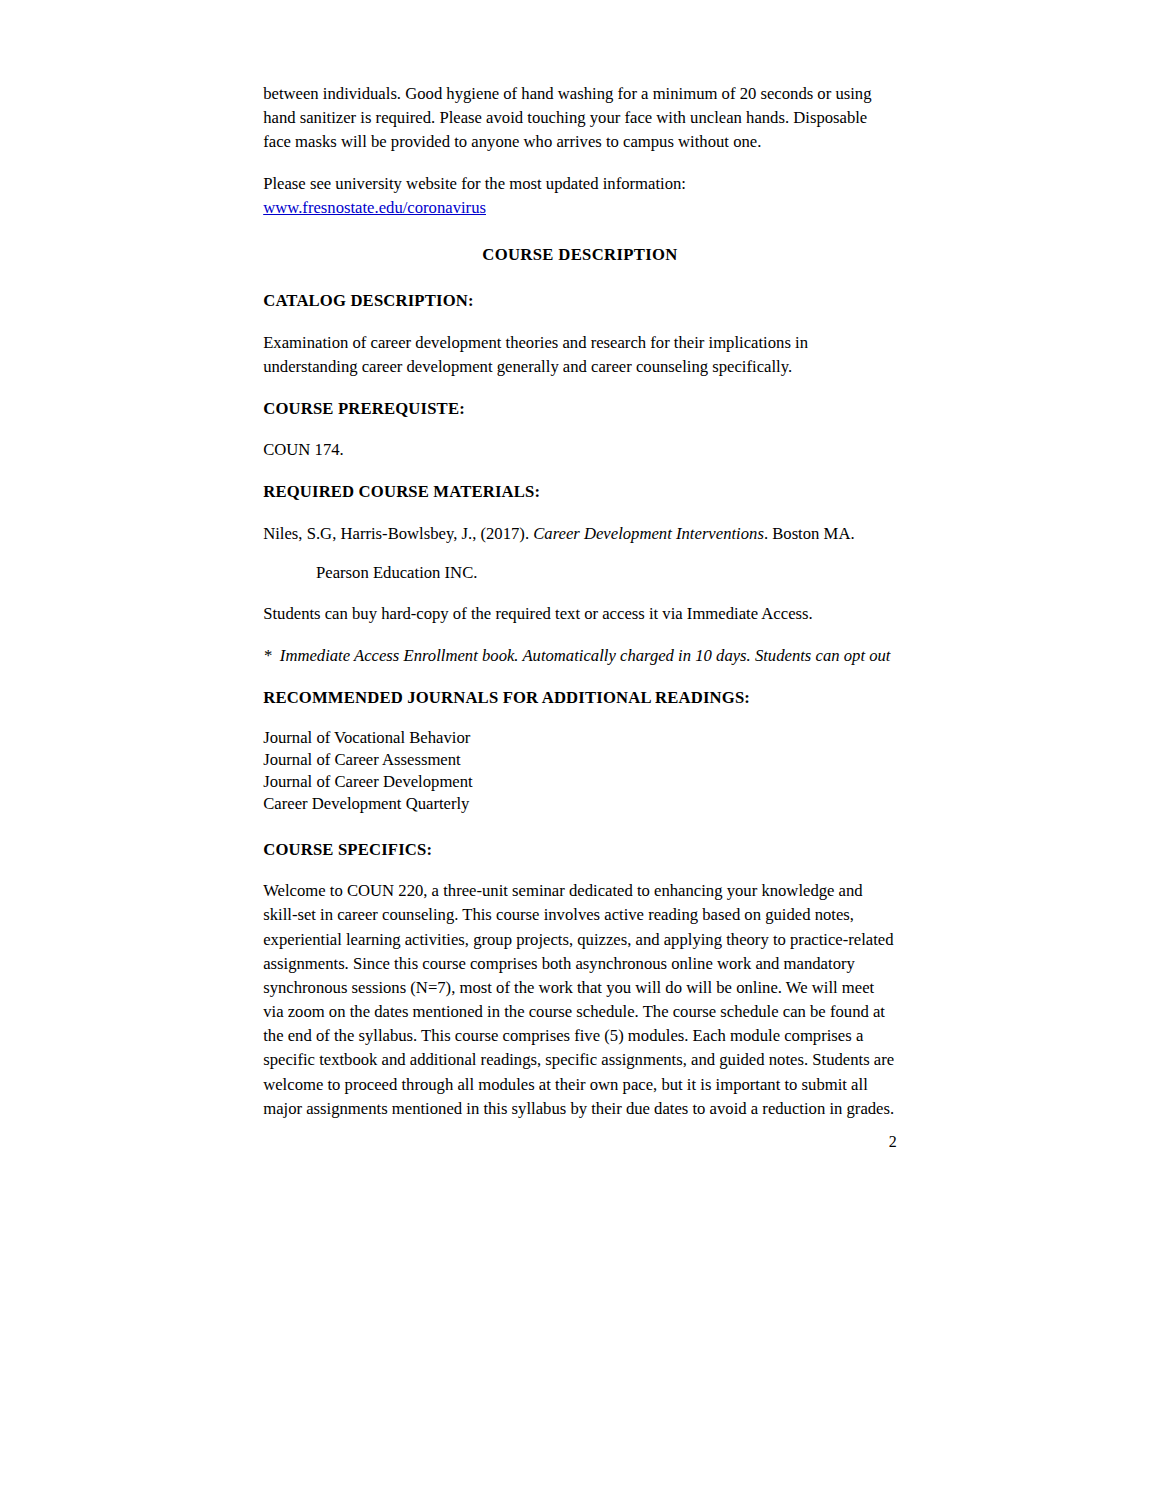between individuals. Good hygiene of hand washing for a minimum of 20 seconds or using hand sanitizer is required. Please avoid touching your face with unclean hands. Disposable face masks will be provided to anyone who arrives to campus without one.
Please see university website for the most updated information: www.fresnostate.edu/coronavirus
COURSE DESCRIPTION
CATALOG DESCRIPTION:
Examination of career development theories and research for their implications in understanding career development generally and career counseling specifically.
COURSE PREREQUISTE:
COUN 174.
REQUIRED COURSE MATERIALS:
Niles, S.G, Harris-Bowlsbey, J., (2017). Career Development Interventions. Boston MA.
Pearson Education INC.
Students can buy hard-copy of the required text or access it via Immediate Access.
* Immediate Access Enrollment book. Automatically charged in 10 days. Students can opt out
RECOMMENDED JOURNALS FOR ADDITIONAL READINGS:
Journal of Vocational Behavior Journal of Career Assessment Journal of Career Development Career Development Quarterly
COURSE SPECIFICS:
Welcome to COUN 220, a three-unit seminar dedicated to enhancing your knowledge and skill-set in career counseling. This course involves active reading based on guided notes, experiential learning activities, group projects, quizzes, and applying theory to practice-related assignments. Since this course comprises both asynchronous online work and mandatory synchronous sessions (N=7), most of the work that you will do will be online. We will meet via zoom on the dates mentioned in the course schedule. The course schedule can be found at the end of the syllabus. This course comprises five (5) modules. Each module comprises a specific textbook and additional readings, specific assignments, and guided notes. Students are welcome to proceed through all modules at their own pace, but it is important to submit all major assignments mentioned in this syllabus by their due dates to avoid a reduction in grades.
2